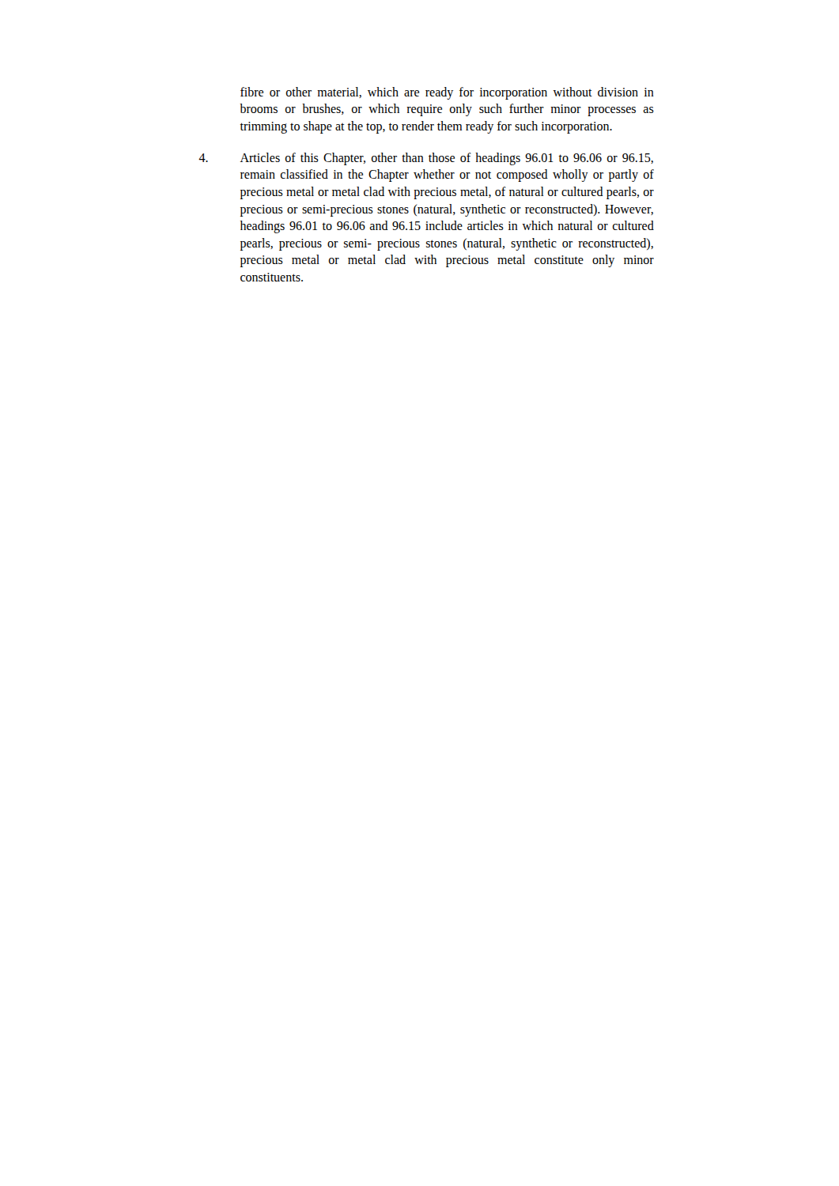fibre or other material, which are ready for incorporation without division in brooms or brushes, or which require only such further minor processes as trimming to shape at the top, to render them ready for such incorporation.
4.
Articles of this Chapter, other than those of headings 96.01 to 96.06 or 96.15, remain classified in the Chapter whether or not composed wholly or partly of precious metal or metal clad with precious metal, of natural or cultured pearls, or precious or semi-precious stones (natural, synthetic or reconstructed). However, headings 96.01 to 96.06 and 96.15 include articles in which natural or cultured pearls, precious or semi- precious stones (natural, synthetic or reconstructed), precious metal or metal clad with precious metal constitute only minor constituents.